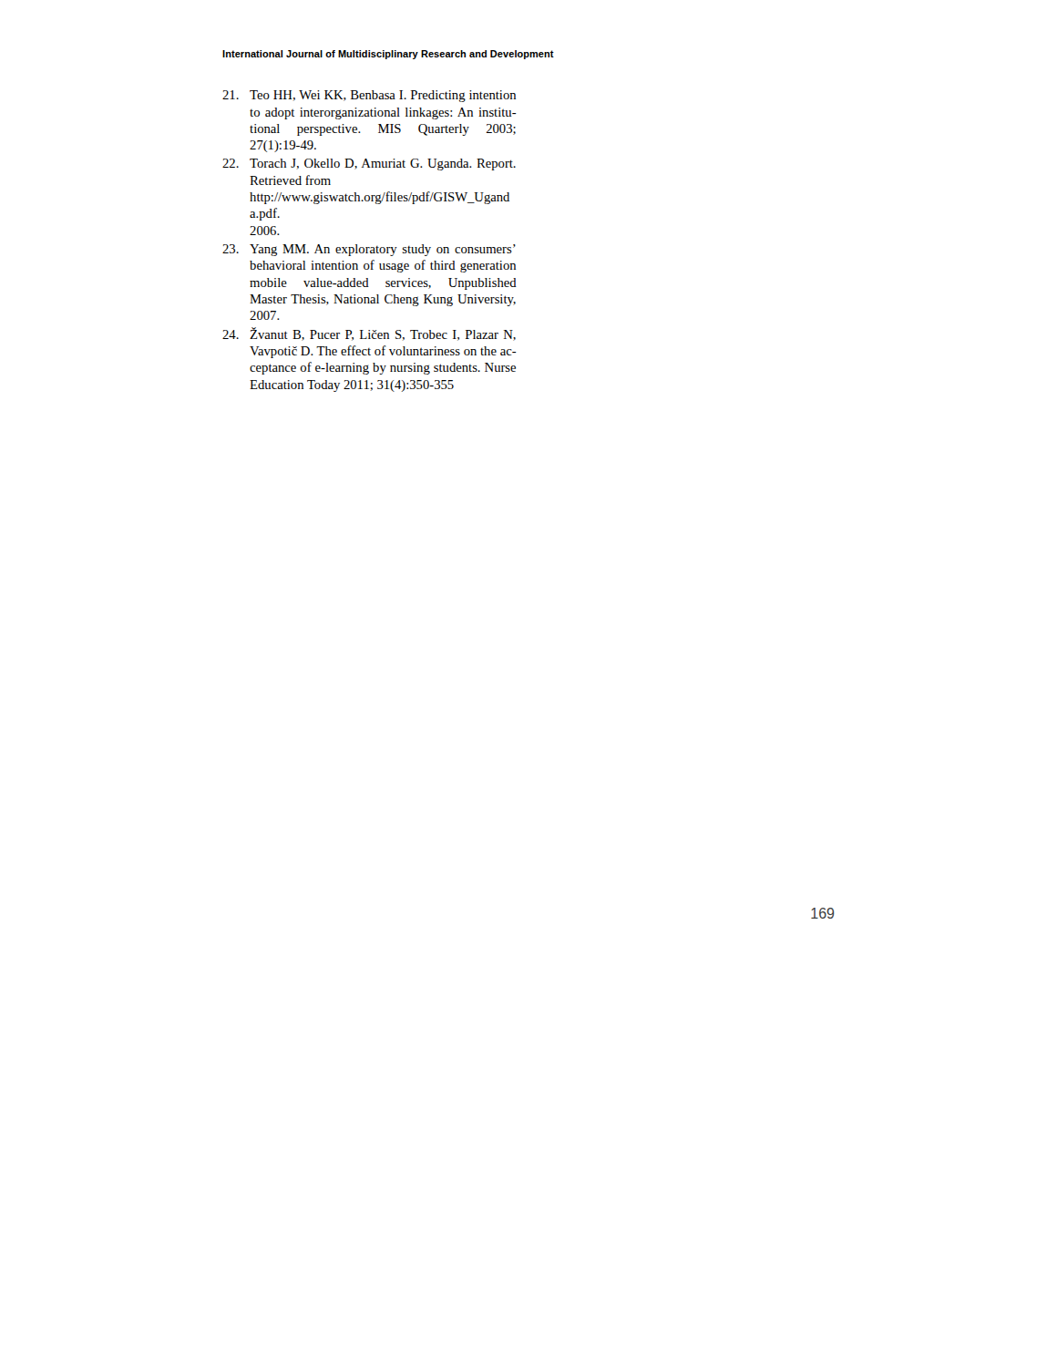International Journal of Multidisciplinary Research and Development
21. Teo HH, Wei KK, Benbasa I. Predicting intention to adopt interorganizational linkages: An institutional perspective. MIS Quarterly 2003; 27(1):19-49.
22. Torach J, Okello D, Amuriat G. Uganda. Report. Retrieved from
http://www.giswatch.org/files/pdf/GISW_Uganda.pdf.
2006.
23. Yang MM. An exploratory study on consumers’ behavioral intention of usage of third generation mobile value-added services, Unpublished Master Thesis, National Cheng Kung University, 2007.
24. Žvanut B, Pucer P, Ličen S, Trobec I, Plazar N, Vavpotič D. The effect of voluntariness on the acceptance of e-learning by nursing students. Nurse Education Today 2011; 31(4):350-355
169